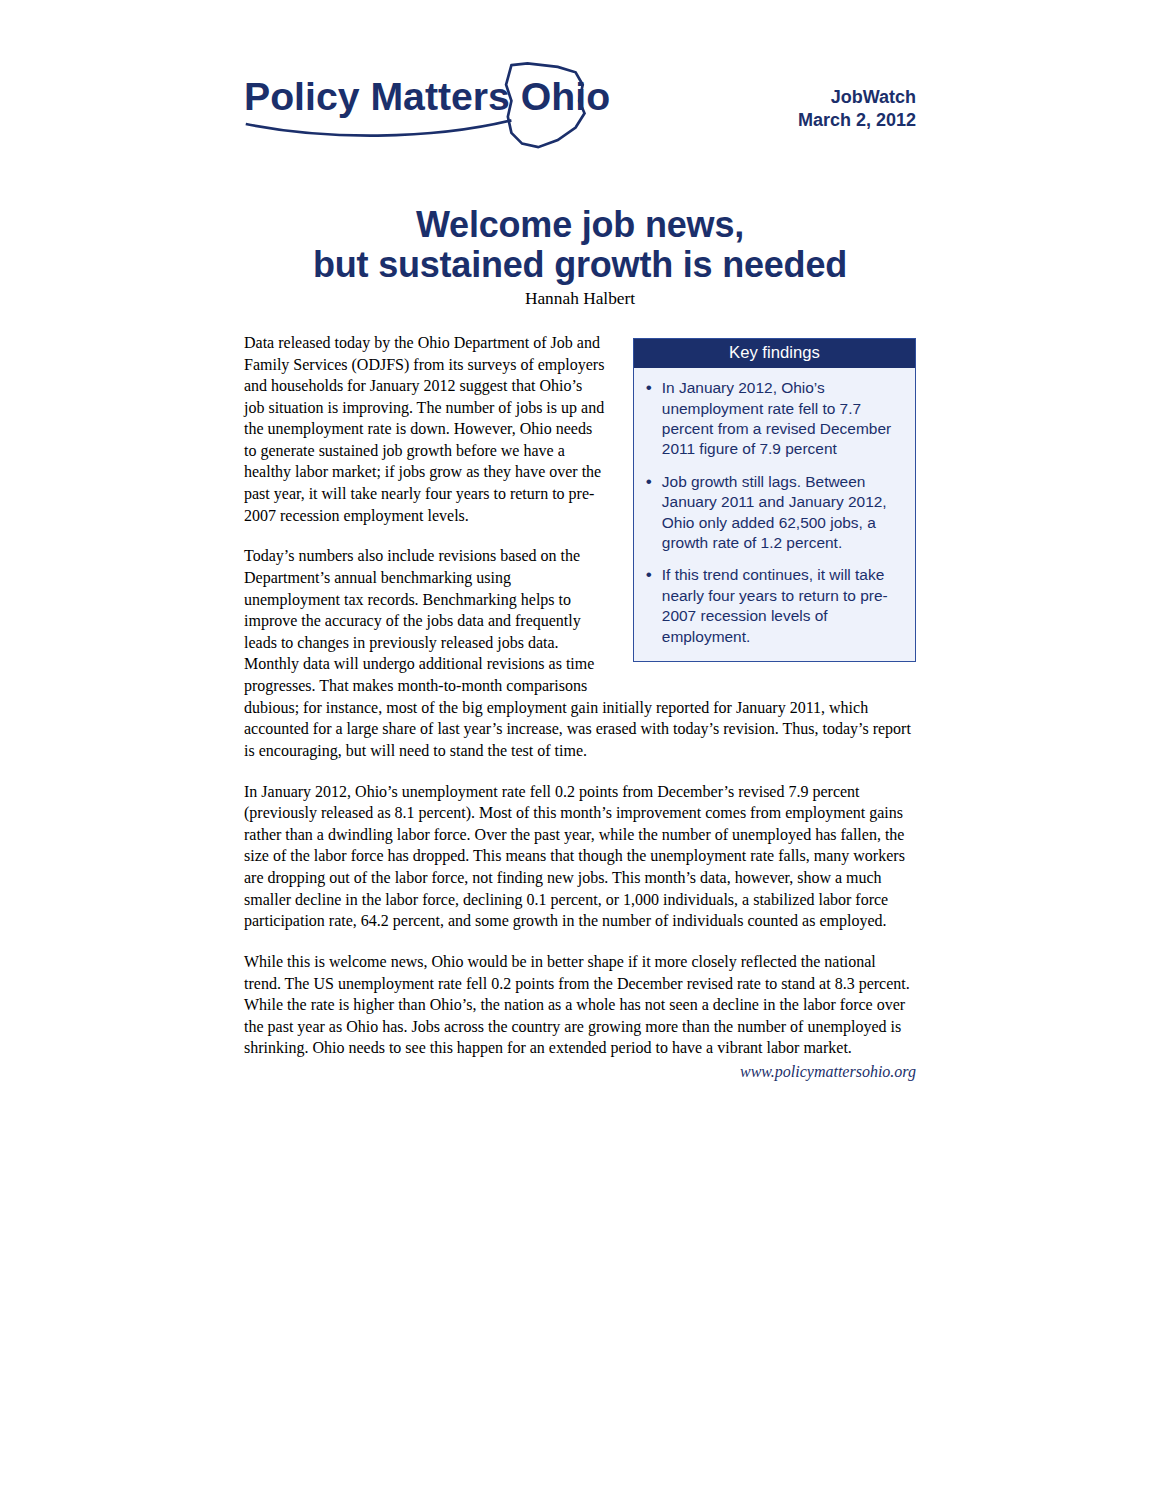Policy Matters Ohio
JobWatch
March 2, 2012
Welcome job news,
but sustained growth is needed
Hannah Halbert
Key findings
In January 2012, Ohio’s unemployment rate fell to 7.7 percent from a revised December 2011 figure of 7.9 percent
Job growth still lags. Between January 2011 and January 2012, Ohio only added 62,500 jobs, a growth rate of 1.2 percent.
If this trend continues, it will take nearly four years to return to pre-2007 recession levels of employment.
Data released today by the Ohio Department of Job and Family Services (ODJFS) from its surveys of employers and households for January 2012 suggest that Ohio’s job situation is improving. The number of jobs is up and the unemployment rate is down. However, Ohio needs to generate sustained job growth before we have a healthy labor market; if jobs grow as they have over the past year, it will take nearly four years to return to pre-2007 recession employment levels.
Today’s numbers also include revisions based on the Department’s annual benchmarking using unemployment tax records. Benchmarking helps to improve the accuracy of the jobs data and frequently leads to changes in previously released jobs data. Monthly data will undergo additional revisions as time progresses. That makes month-to-month comparisons dubious; for instance, most of the big employment gain initially reported for January 2011, which accounted for a large share of last year’s increase, was erased with today’s revision. Thus, today’s report is encouraging, but will need to stand the test of time.
In January 2012, Ohio’s unemployment rate fell 0.2 points from December’s revised 7.9 percent (previously released as 8.1 percent). Most of this month’s improvement comes from employment gains rather than a dwindling labor force. Over the past year, while the number of unemployed has fallen, the size of the labor force has dropped. This means that though the unemployment rate falls, many workers are dropping out of the labor force, not finding new jobs. This month’s data, however, show a much smaller decline in the labor force, declining 0.1 percent, or 1,000 individuals, a stabilized labor force participation rate, 64.2 percent, and some growth in the number of individuals counted as employed.
While this is welcome news, Ohio would be in better shape if it more closely reflected the national trend. The US unemployment rate fell 0.2 points from the December revised rate to stand at 8.3 percent. While the rate is higher than Ohio’s, the nation as a whole has not seen a decline in the labor force over the past year as Ohio has. Jobs across the country are growing more than the number of unemployed is shrinking. Ohio needs to see this happen for an extended period to have a vibrant labor market.
www.policymattersohio.org